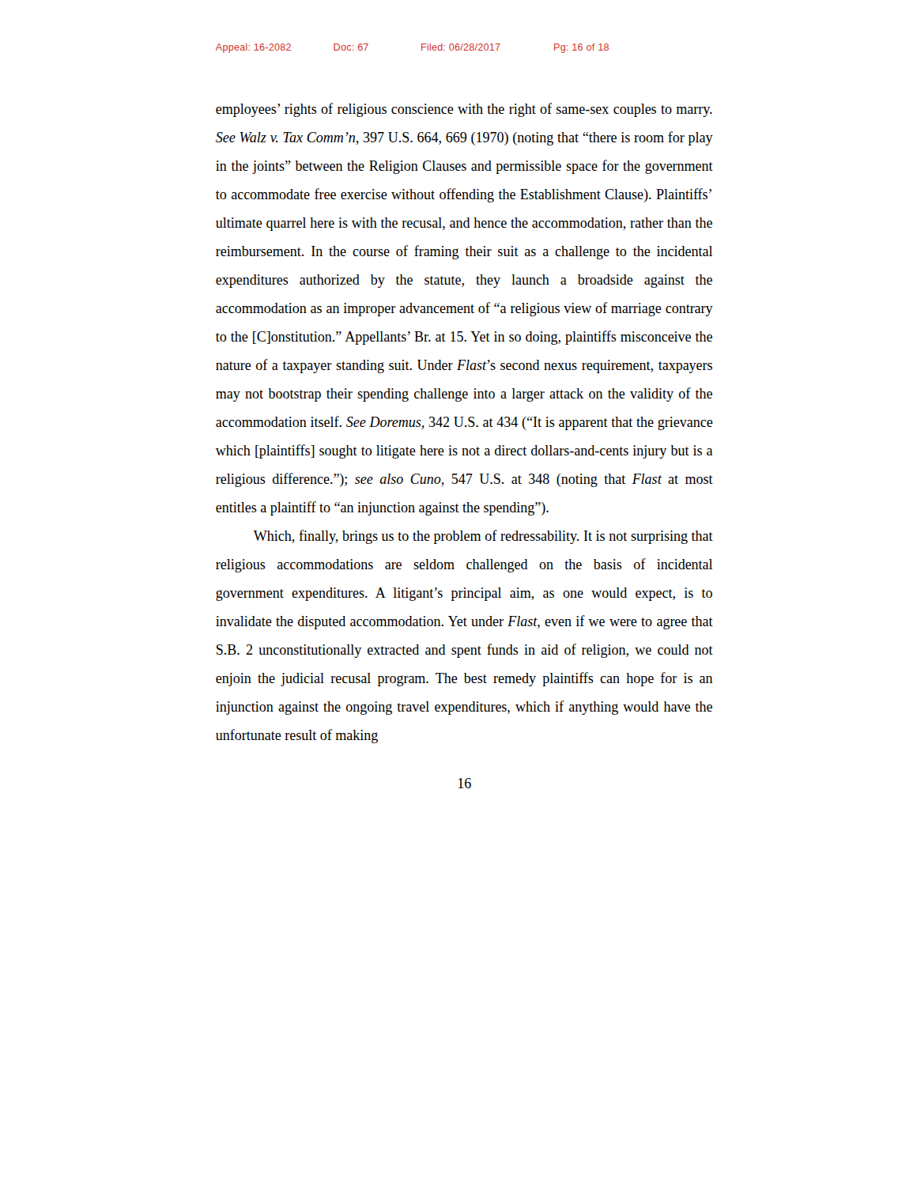Appeal: 16-2082 Doc: 67 Filed: 06/28/2017 Pg: 16 of 18
employees’ rights of religious conscience with the right of same-sex couples to marry. See Walz v. Tax Comm’n, 397 U.S. 664, 669 (1970) (noting that “there is room for play in the joints” between the Religion Clauses and permissible space for the government to accommodate free exercise without offending the Establishment Clause). Plaintiffs’ ultimate quarrel here is with the recusal, and hence the accommodation, rather than the reimbursement. In the course of framing their suit as a challenge to the incidental expenditures authorized by the statute, they launch a broadside against the accommodation as an improper advancement of “a religious view of marriage contrary to the [C]onstitution.” Appellants’ Br. at 15. Yet in so doing, plaintiffs misconceive the nature of a taxpayer standing suit. Under Flast’s second nexus requirement, taxpayers may not bootstrap their spending challenge into a larger attack on the validity of the accommodation itself. See Doremus, 342 U.S. at 434 (“It is apparent that the grievance which [plaintiffs] sought to litigate here is not a direct dollars-and-cents injury but is a religious difference.”); see also Cuno, 547 U.S. at 348 (noting that Flast at most entitles a plaintiff to “an injunction against the spending”).
Which, finally, brings us to the problem of redressability. It is not surprising that religious accommodations are seldom challenged on the basis of incidental government expenditures. A litigant’s principal aim, as one would expect, is to invalidate the disputed accommodation. Yet under Flast, even if we were to agree that S.B. 2 unconstitutionally extracted and spent funds in aid of religion, we could not enjoin the judicial recusal program. The best remedy plaintiffs can hope for is an injunction against the ongoing travel expenditures, which if anything would have the unfortunate result of making
16